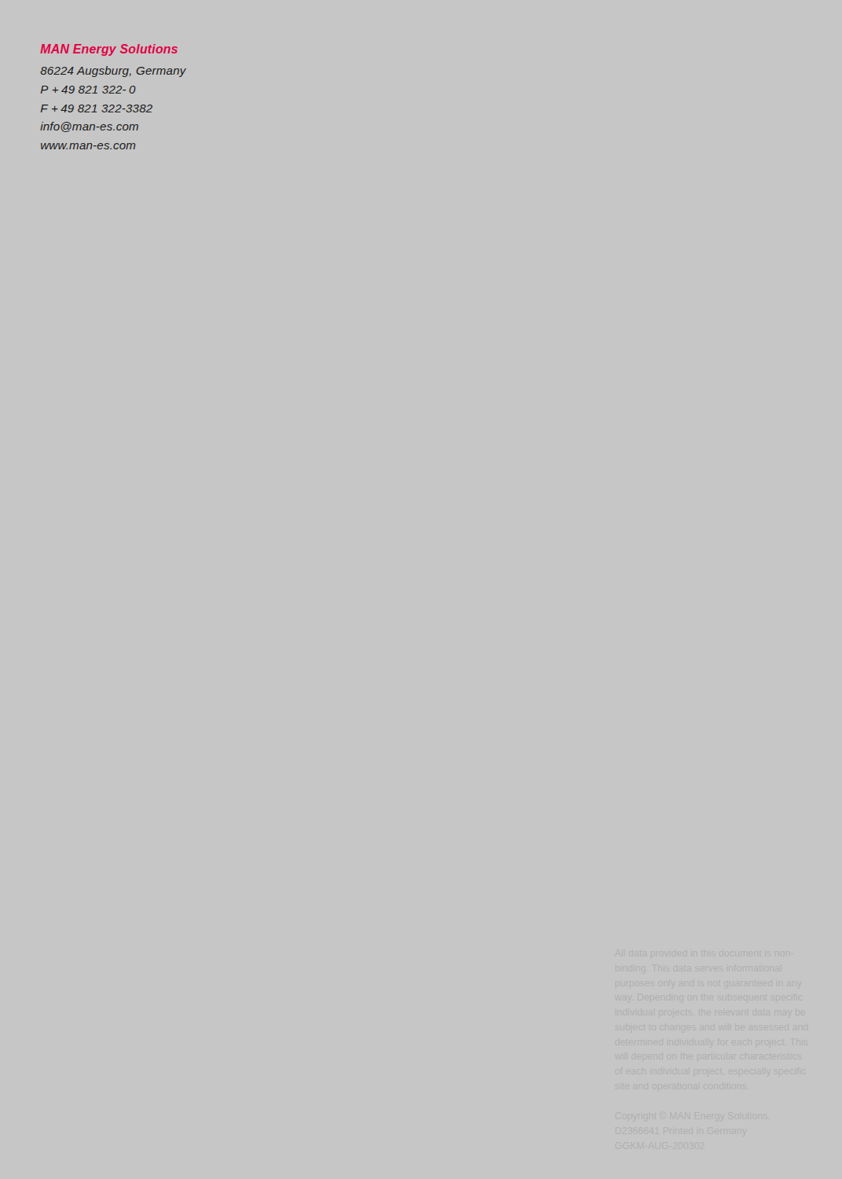MAN Energy Solutions
86224 Augsburg, Germany
P + 49 821 322- 0
F + 49 821 322-3382
info@man-es.com
www.man-es.com
All data provided in this document is non-binding. This data serves informational purposes only and is not guaranteed in any way. Depending on the subsequent specific individual projects, the relevant data may be subject to changes and will be assessed and determined individually for each project. This will depend on the particular characteristics of each individual project, especially specific site and operational conditions.
Copyright © MAN Energy Solutions.
D2366641 Printed in Germany
GGKM-AUG-200302